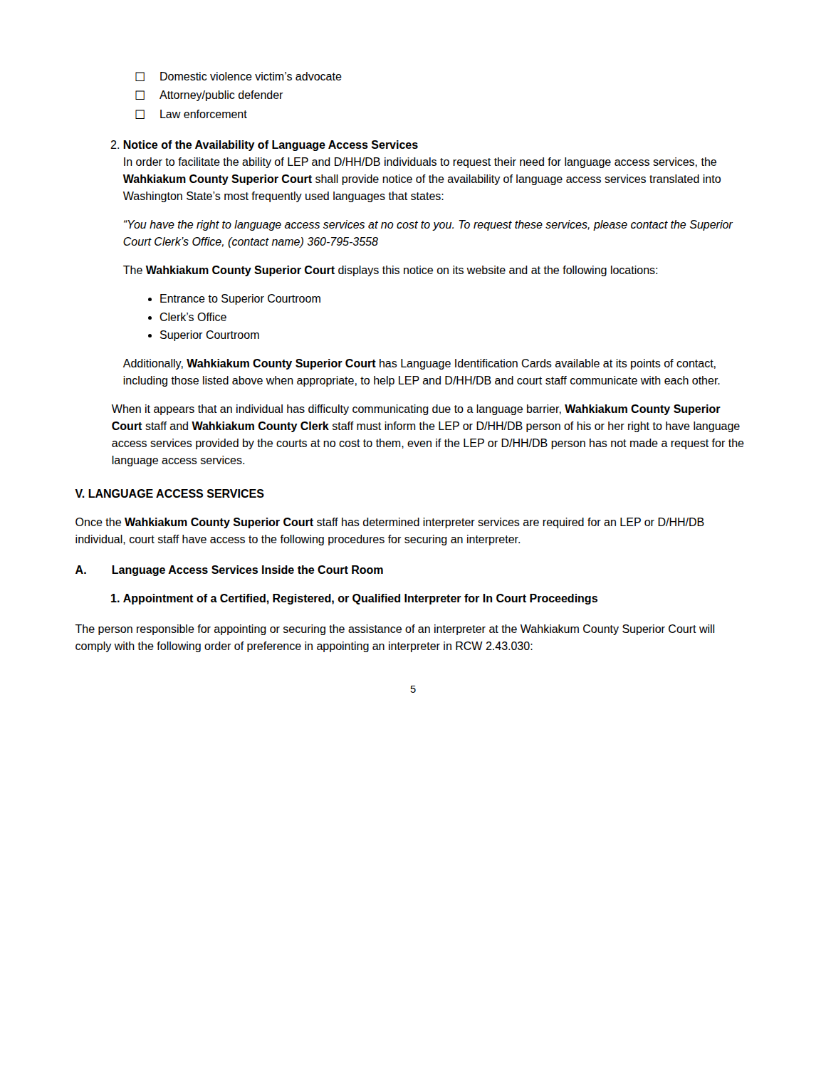Domestic violence victim’s advocate
Attorney/public defender
Law enforcement
Notice of the Availability of Language Access Services
In order to facilitate the ability of LEP and D/HH/DB individuals to request their need for language access services, the Wahkiakum County Superior Court shall provide notice of the availability of language access services translated into Washington State’s most frequently used languages that states:
“You have the right to language access services at no cost to you. To request these services, please contact the Superior Court Clerk’s Office, (contact name) 360-795-3558
The Wahkiakum County Superior Court displays this notice on its website and at the following locations:
Entrance to Superior Courtroom
Clerk’s Office
Superior Courtroom
Additionally, Wahkiakum County Superior Court has Language Identification Cards available at its points of contact, including those listed above when appropriate, to help LEP and D/HH/DB and court staff communicate with each other.
When it appears that an individual has difficulty communicating due to a language barrier, Wahkiakum County Superior Court staff and Wahkiakum County Clerk staff must inform the LEP or D/HH/DB person of his or her right to have language access services provided by the courts at no cost to them, even if the LEP or D/HH/DB person has not made a request for the language access services.
V. LANGUAGE ACCESS SERVICES
Once the Wahkiakum County Superior Court staff has determined interpreter services are required for an LEP or D/HH/DB individual, court staff have access to the following procedures for securing an interpreter.
A. Language Access Services Inside the Court Room
Appointment of a Certified, Registered, or Qualified Interpreter for In Court Proceedings
The person responsible for appointing or securing the assistance of an interpreter at the Wahkiakum County Superior Court will comply with the following order of preference in appointing an interpreter in RCW 2.43.030:
5